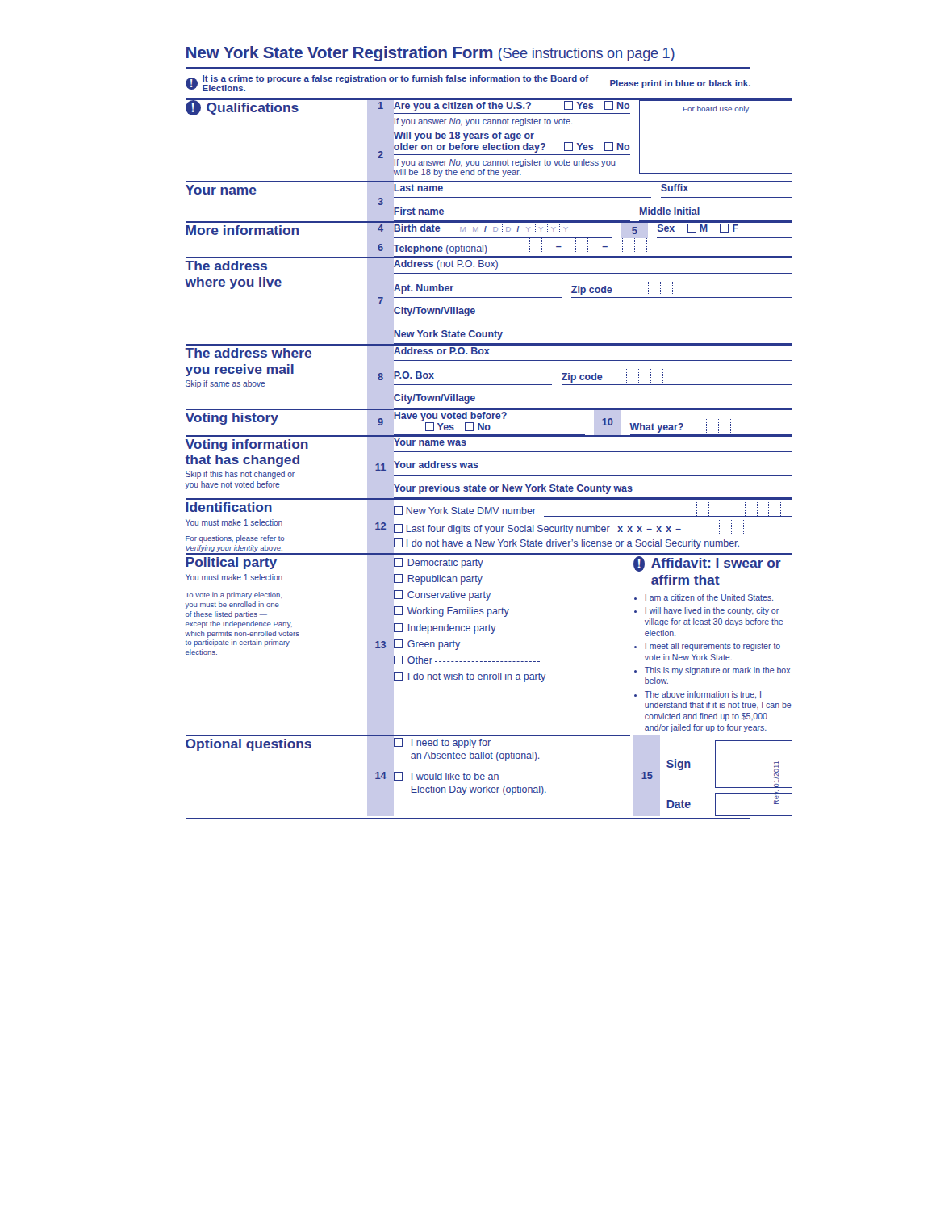New York State Voter Registration Form (See instructions on page 1)
! It is a crime to procure a false registration or to furnish false information to the Board of Elections. Please print in blue or black ink.
| ! Qualifications | 1 | Are you a citizen of the U.S.? Yes No If you answer No, you cannot register to vote. | For board use only |
| | 2 | Will you be 18 years of age or older on or before election day? Yes No If you answer No, you cannot register to vote unless you will be 18 by the end of the year. |
| Your name | 3 | Last name Suffix First name Middle Initial |
| More information | 4 | Birth date M M / D D / Y Y Y Y 5 Sex M F |
| | 6 | Telephone (optional) – – |
| The address where you live | 7 | Address (not P.O. Box) Apt. Number Zip code City/Town/Village New York State County |
| The address where you receive mail Skip if same as above | 8 | Address or P.O. Box P.O. Box Zip code City/Town/Village |
| Voting history | 9 | Have you voted before? Yes No 10 What year? |
| Voting information that has changed Skip if this has not changed or you have not voted before | 11 | Your name was Your address was Your previous state or New York State County was |
| Identification You must make 1 selection For questions, please refer to Verifying your identity above. | 12 | New York State DMV number Last four digits of your Social Security number x x x – x x – I do not have a New York State driver’s license or a Social Security number. |
| Political party You must make 1 selection To vote in a primary election, you must be enrolled in one of these listed parties — except the Independence Party, which permits non-enrolled voters to participate in certain primary elections. | 13 | Democratic party Republican party Conservative party Working Families party Independence party Green party Other I do not wish to enroll in a party | ! Affidavit: I swear or affirm that I am a citizen of the United States. I will have lived in the county, city or village for at least 30 days before the election. I meet all requirements to register to vote in New York State. This is my signature or mark in the box below. The above information is true, I understand that if it is not true, I can be convicted and fined up to $5,000 and/or jailed for up to four years. |
| Optional questions | 14 | I need to apply for an Absentee ballot (optional). I would like to be an Election Day worker (optional). | 15 Sign Date |
Rev. 01/2011